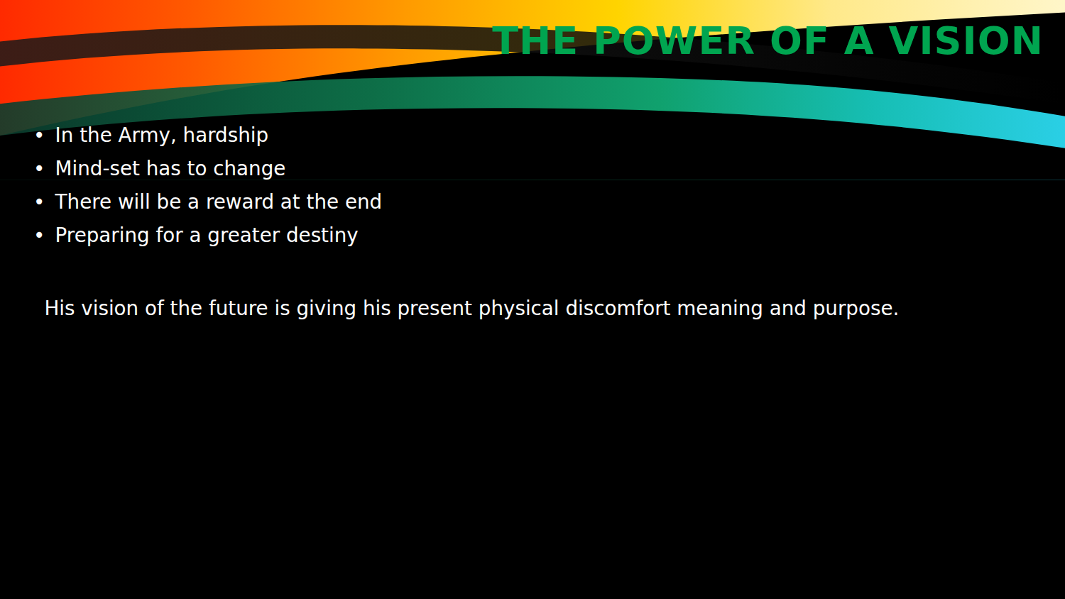The Power of a Vision
In the Army, hardship
Mind-set has to change
There will be a reward at the end
Preparing for a greater destiny
His vision of the future is giving his present physical discomfort meaning and purpose.